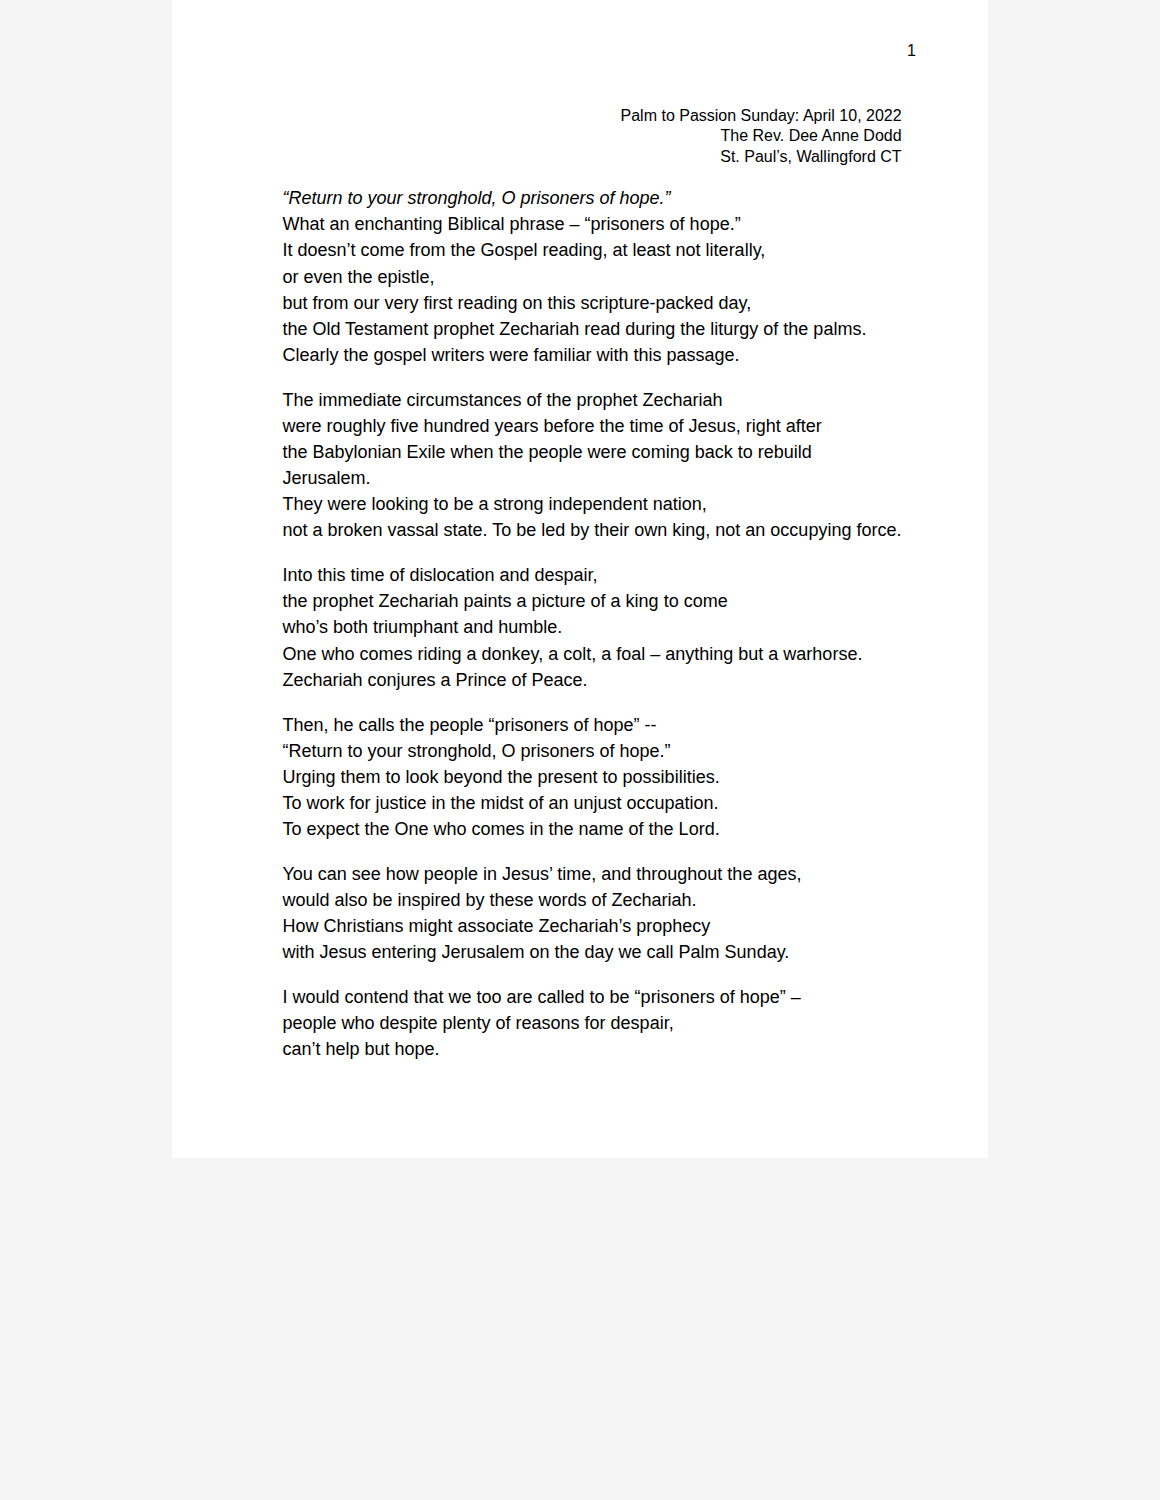1
Palm to Passion Sunday: April 10, 2022
The Rev. Dee Anne Dodd
St. Paul’s, Wallingford CT
“Return to your stronghold, O prisoners of hope.”
What an enchanting Biblical phrase – “prisoners of hope.” It doesn’t come from the Gospel reading, at least not literally, or even the epistle, but from our very first reading on this scripture-packed day, the Old Testament prophet Zechariah read during the liturgy of the palms. Clearly the gospel writers were familiar with this passage.
The immediate circumstances of the prophet Zechariah were roughly five hundred years before the time of Jesus, right after the Babylonian Exile when the people were coming back to rebuild Jerusalem. They were looking to be a strong independent nation, not a broken vassal state. To be led by their own king, not an occupying force.
Into this time of dislocation and despair, the prophet Zechariah paints a picture of a king to come who’s both triumphant and humble. One who comes riding a donkey, a colt, a foal – anything but a warhorse. Zechariah conjures a Prince of Peace.
Then, he calls the people “prisoners of hope” -- “Return to your stronghold, O prisoners of hope.” Urging them to look beyond the present to possibilities. To work for justice in the midst of an unjust occupation. To expect the One who comes in the name of the Lord.
You can see how people in Jesus’ time, and throughout the ages, would also be inspired by these words of Zechariah. How Christians might associate Zechariah’s prophecy with Jesus entering Jerusalem on the day we call Palm Sunday.
I would contend that we too are called to be “prisoners of hope” – people who despite plenty of reasons for despair, can’t help but hope.